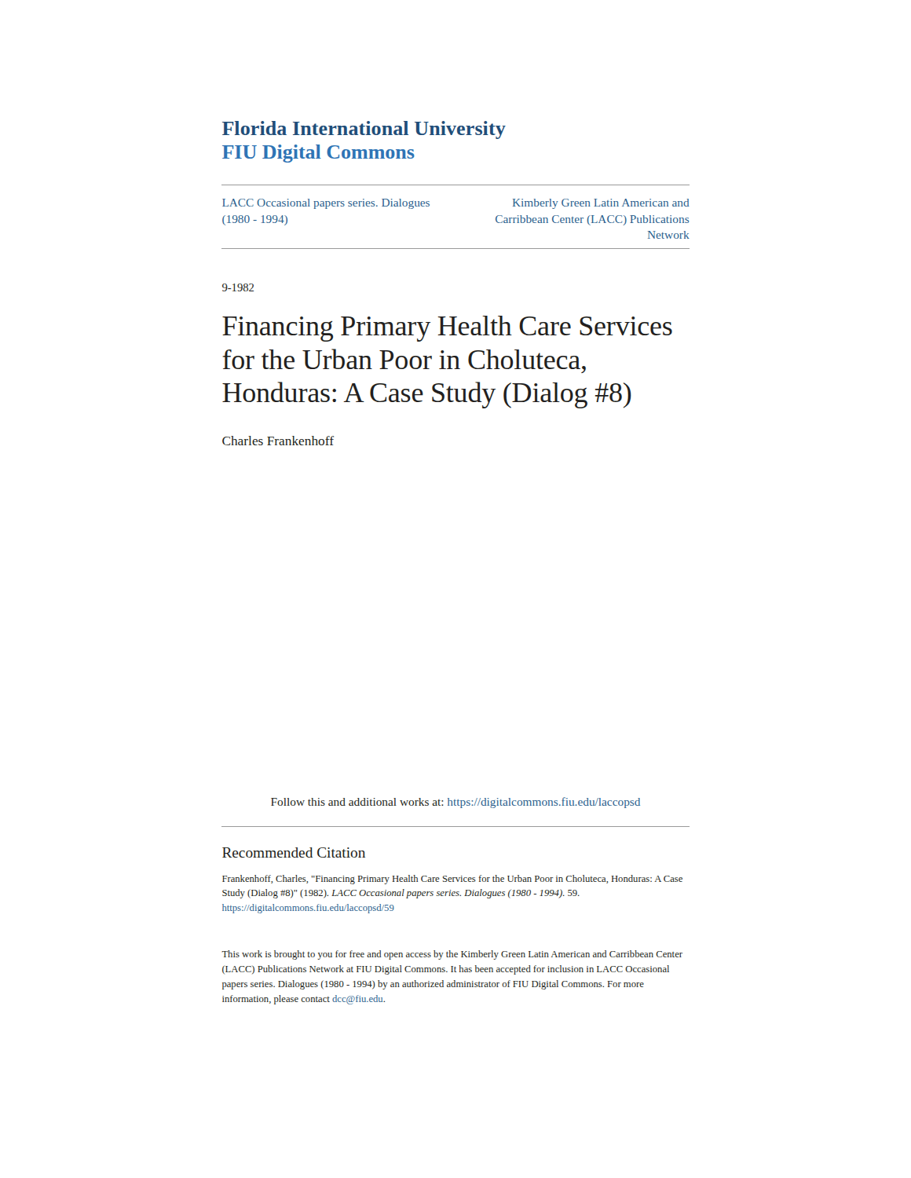Florida International University
FIU Digital Commons
LACC Occasional papers series. Dialogues (1980 - 1994)
Kimberly Green Latin American and Carribbean Center (LACC) Publications Network
9-1982
Financing Primary Health Care Services for the Urban Poor in Choluteca, Honduras: A Case Study (Dialog #8)
Charles Frankenhoff
Follow this and additional works at: https://digitalcommons.fiu.edu/laccopsd
Recommended Citation
Frankenhoff, Charles, "Financing Primary Health Care Services for the Urban Poor in Choluteca, Honduras: A Case Study (Dialog #8)" (1982). LACC Occasional papers series. Dialogues (1980 - 1994). 59.
https://digitalcommons.fiu.edu/laccopsd/59
This work is brought to you for free and open access by the Kimberly Green Latin American and Carribbean Center (LACC) Publications Network at FIU Digital Commons. It has been accepted for inclusion in LACC Occasional papers series. Dialogues (1980 - 1994) by an authorized administrator of FIU Digital Commons. For more information, please contact dcc@fiu.edu.